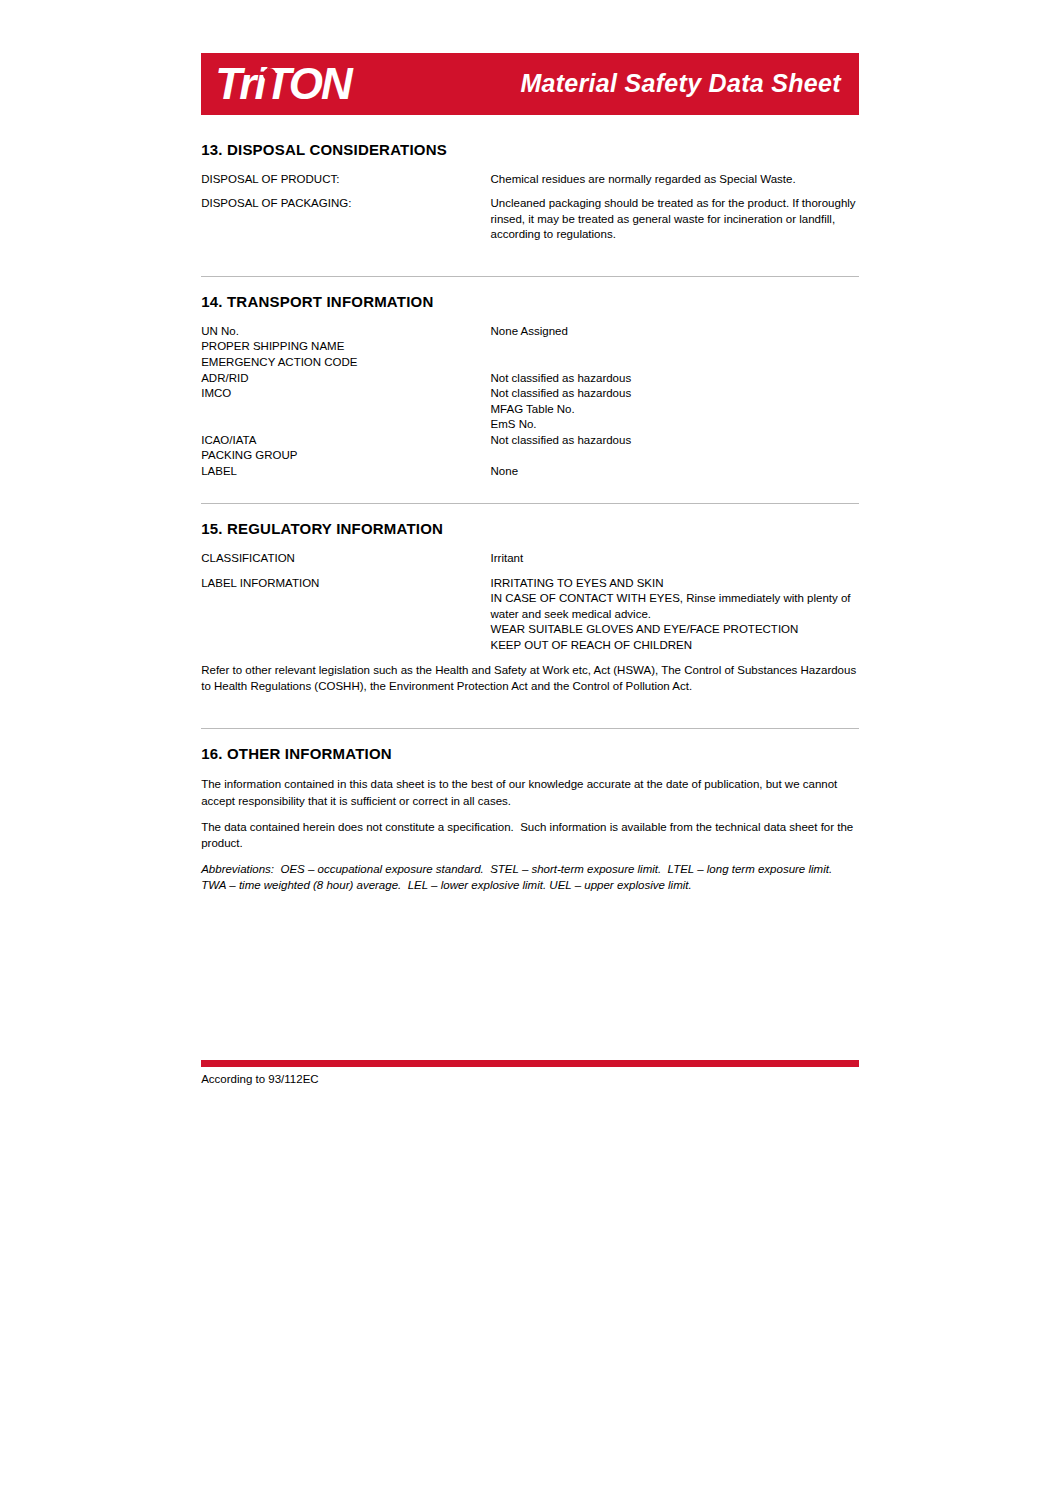TriTON
Material Safety Data Sheet
13. DISPOSAL CONSIDERATIONS
| DISPOSAL OF PRODUCT: | Chemical residues are normally regarded as Special Waste. |
| DISPOSAL OF PACKAGING: | Uncleaned packaging should be treated as for the product. If thoroughly rinsed, it may be treated as general waste for incineration or landfill, according to regulations. |
14. TRANSPORT INFORMATION
| UN No. | None Assigned |
| PROPER SHIPPING NAME | |
| EMERGENCY ACTION CODE | |
| ADR/RID | Not classified as hazardous |
| IMCO | Not classified as hazardous |
| | MFAG Table No. |
| | EmS No. |
| ICAO/IATA | Not classified as hazardous |
| PACKING GROUP | |
| LABEL | None |
15. REGULATORY INFORMATION
| CLASSIFICATION | Irritant |
| LABEL INFORMATION | IRRITATING TO EYES AND SKIN IN CASE OF CONTACT WITH EYES, Rinse immediately with plenty of water and seek medical advice. WEAR SUITABLE GLOVES AND EYE/FACE PROTECTION KEEP OUT OF REACH OF CHILDREN |
Refer to other relevant legislation such as the Health and Safety at Work etc, Act (HSWA), The Control of Substances Hazardous to Health Regulations (COSHH), the Environment Protection Act and the Control of Pollution Act.
16. OTHER INFORMATION
The information contained in this data sheet is to the best of our knowledge accurate at the date of publication, but we cannot accept responsibility that it is sufficient or correct in all cases.
The data contained herein does not constitute a specification. Such information is available from the technical data sheet for the product.
Abbreviations: OES – occupational exposure standard. STEL – short-term exposure limit. LTEL – long term exposure limit. TWA – time weighted (8 hour) average. LEL – lower explosive limit. UEL – upper explosive limit.
According to 93/112EC